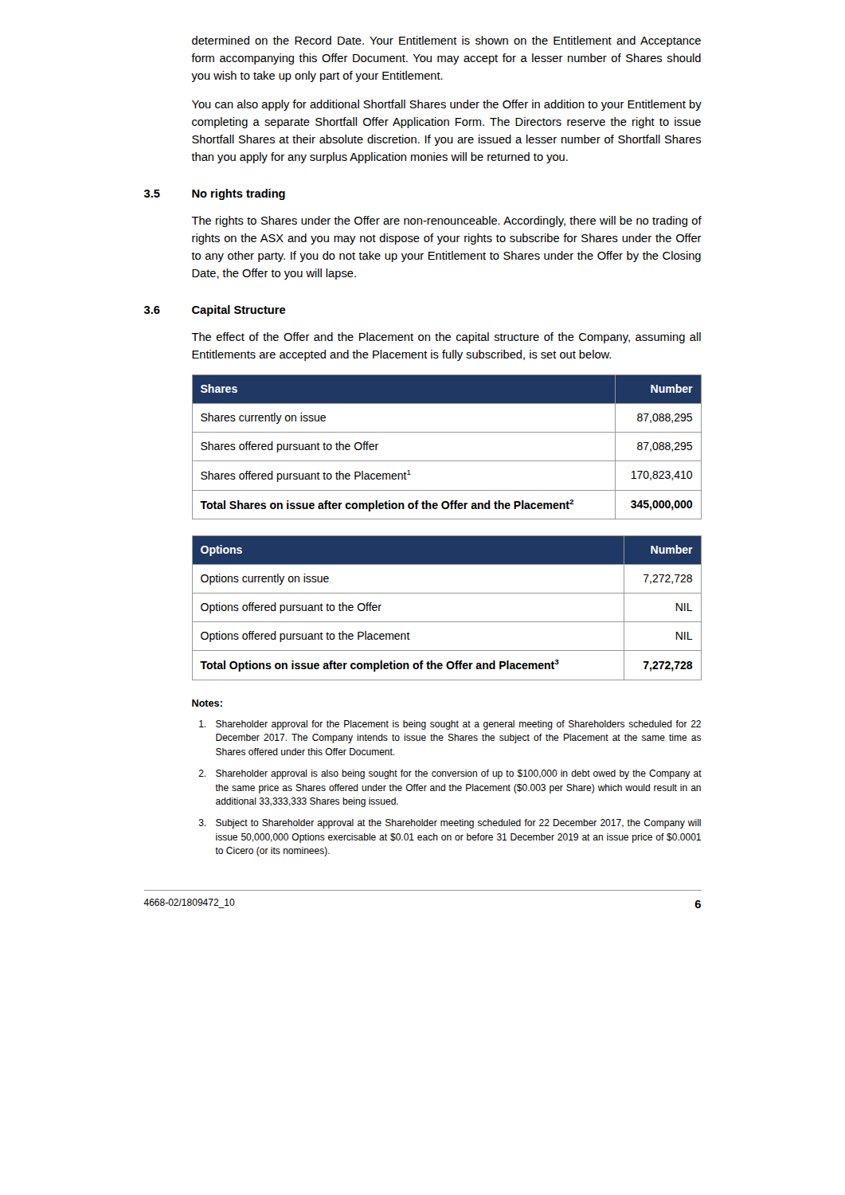determined on the Record Date. Your Entitlement is shown on the Entitlement and Acceptance form accompanying this Offer Document. You may accept for a lesser number of Shares should you wish to take up only part of your Entitlement.
You can also apply for additional Shortfall Shares under the Offer in addition to your Entitlement by completing a separate Shortfall Offer Application Form. The Directors reserve the right to issue Shortfall Shares at their absolute discretion. If you are issued a lesser number of Shortfall Shares than you apply for any surplus Application monies will be returned to you.
3.5 No rights trading
The rights to Shares under the Offer are non-renounceable. Accordingly, there will be no trading of rights on the ASX and you may not dispose of your rights to subscribe for Shares under the Offer to any other party. If you do not take up your Entitlement to Shares under the Offer by the Closing Date, the Offer to you will lapse.
3.6 Capital Structure
The effect of the Offer and the Placement on the capital structure of the Company, assuming all Entitlements are accepted and the Placement is fully subscribed, is set out below.
| Shares | Number |
| --- | --- |
| Shares currently on issue | 87,088,295 |
| Shares offered pursuant to the Offer | 87,088,295 |
| Shares offered pursuant to the Placement 1 | 170,823,410 |
| Total Shares on issue after completion of the Offer and the Placement 2 | 345,000,000 |
| Options | Number |
| --- | --- |
| Options currently on issue | 7,272,728 |
| Options offered pursuant to the Offer | NIL |
| Options offered pursuant to the Placement | NIL |
| Total Options on issue after completion of the Offer and Placement 3 | 7,272,728 |
Notes:
Shareholder approval for the Placement is being sought at a general meeting of Shareholders scheduled for 22 December 2017. The Company intends to issue the Shares the subject of the Placement at the same time as Shares offered under this Offer Document.
Shareholder approval is also being sought for the conversion of up to $100,000 in debt owed by the Company at the same price as Shares offered under the Offer and the Placement ($0.003 per Share) which would result in an additional 33,333,333 Shares being issued.
Subject to Shareholder approval at the Shareholder meeting scheduled for 22 December 2017, the Company will issue 50,000,000 Options exercisable at $0.01 each on or before 31 December 2019 at an issue price of $0.0001 to Cicero (or its nominees).
4668-02/1809472_10 6